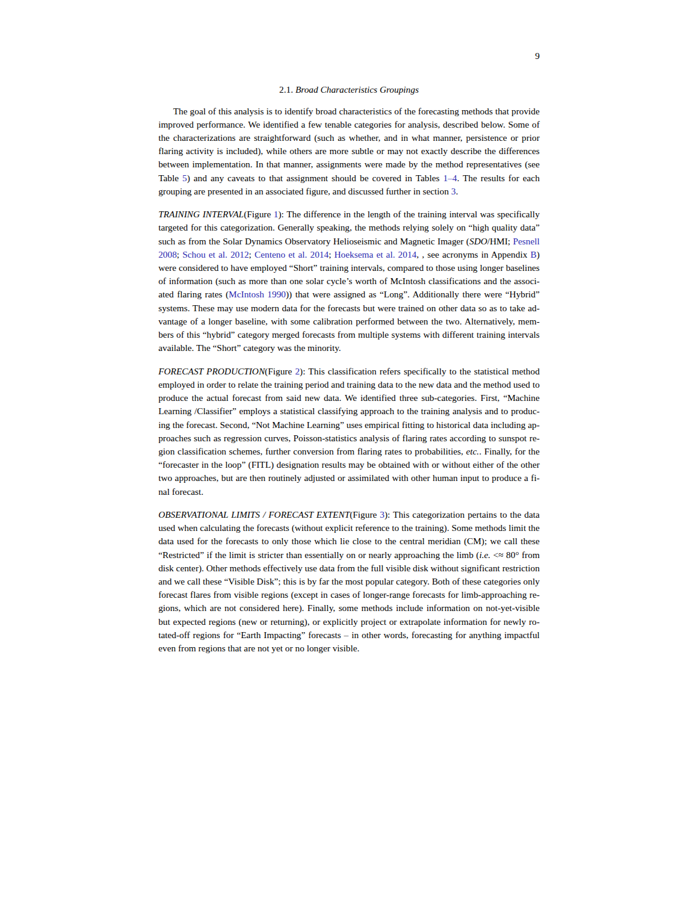9
2.1. Broad Characteristics Groupings
The goal of this analysis is to identify broad characteristics of the forecasting methods that provide improved performance. We identified a few tenable categories for analysis, described below. Some of the characterizations are straightforward (such as whether, and in what manner, persistence or prior flaring activity is included), while others are more subtle or may not exactly describe the differences between implementation. In that manner, assignments were made by the method representatives (see Table 5) and any caveats to that assignment should be covered in Tables 1–4. The results for each grouping are presented in an associated figure, and discussed further in section 3.
TRAINING INTERVAL(Figure 1): The difference in the length of the training interval was specifically targeted for this categorization. Generally speaking, the methods relying solely on “high quality data” such as from the Solar Dynamics Observatory Helioseismic and Magnetic Imager (SDO/HMI; Pesnell 2008; Schou et al. 2012; Centeno et al. 2014; Hoeksema et al. 2014, , see acronyms in Appendix B) were considered to have employed “Short” training intervals, compared to those using longer baselines of information (such as more than one solar cycle’s worth of McIntosh classifications and the associated flaring rates (McIntosh 1990)) that were assigned as “Long”. Additionally there were “Hybrid” systems. These may use modern data for the forecasts but were trained on other data so as to take advantage of a longer baseline, with some calibration performed between the two. Alternatively, members of this “hybrid” category merged forecasts from multiple systems with different training intervals available. The “Short” category was the minority.
FORECAST PRODUCTION(Figure 2): This classification refers specifically to the statistical method employed in order to relate the training period and training data to the new data and the method used to produce the actual forecast from said new data. We identified three sub-categories. First, “Machine Learning /Classifier” employs a statistical classifying approach to the training analysis and to producing the forecast. Second, “Not Machine Learning” uses empirical fitting to historical data including approaches such as regression curves, Poisson-statistics analysis of flaring rates according to sunspot region classification schemes, further conversion from flaring rates to probabilities, etc.. Finally, for the “forecaster in the loop” (FITL) designation results may be obtained with or without either of the other two approaches, but are then routinely adjusted or assimilated with other human input to produce a final forecast.
OBSERVATIONAL LIMITS / FORECAST EXTENT(Figure 3): This categorization pertains to the data used when calculating the forecasts (without explicit reference to the training). Some methods limit the data used for the forecasts to only those which lie close to the central meridian (CM); we call these “Restricted” if the limit is stricter than essentially on or nearly approaching the limb (i.e. <≈ 80° from disk center). Other methods effectively use data from the full visible disk without significant restriction and we call these “Visible Disk”; this is by far the most popular category. Both of these categories only forecast flares from visible regions (except in cases of longer-range forecasts for limb-approaching regions, which are not considered here). Finally, some methods include information on not-yet-visible but expected regions (new or returning), or explicitly project or extrapolate information for newly rotated-off regions for “Earth Impacting” forecasts – in other words, forecasting for anything impactful even from regions that are not yet or no longer visible.